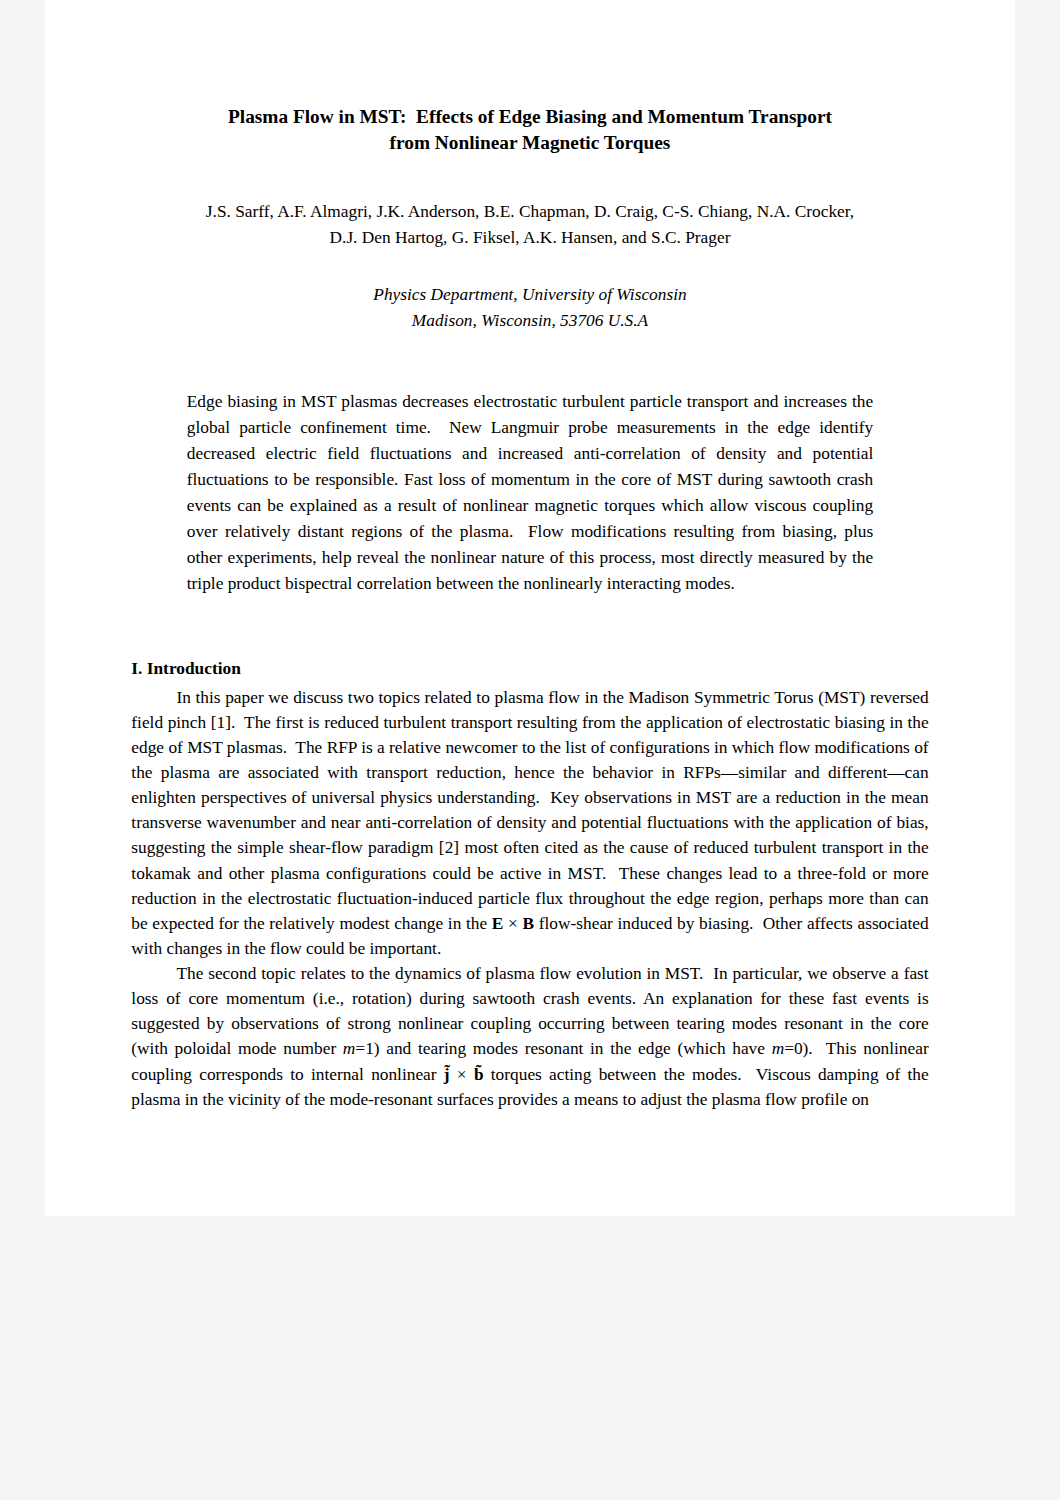Plasma Flow in MST: Effects of Edge Biasing and Momentum Transport
from Nonlinear Magnetic Torques
J.S. Sarff, A.F. Almagri, J.K. Anderson, B.E. Chapman, D. Craig, C-S. Chiang, N.A. Crocker,
D.J. Den Hartog, G. Fiksel, A.K. Hansen, and S.C. Prager
Physics Department, University of Wisconsin
Madison, Wisconsin, 53706 U.S.A
Edge biasing in MST plasmas decreases electrostatic turbulent particle transport and increases the global particle confinement time. New Langmuir probe measurements in the edge identify decreased electric field fluctuations and increased anti-correlation of density and potential fluctuations to be responsible. Fast loss of momentum in the core of MST during sawtooth crash events can be explained as a result of nonlinear magnetic torques which allow viscous coupling over relatively distant regions of the plasma. Flow modifications resulting from biasing, plus other experiments, help reveal the nonlinear nature of this process, most directly measured by the triple product bispectral correlation between the nonlinearly interacting modes.
I. Introduction
In this paper we discuss two topics related to plasma flow in the Madison Symmetric Torus (MST) reversed field pinch [1]. The first is reduced turbulent transport resulting from the application of electrostatic biasing in the edge of MST plasmas. The RFP is a relative newcomer to the list of configurations in which flow modifications of the plasma are associated with transport reduction, hence the behavior in RFPs—similar and different—can enlighten perspectives of universal physics understanding. Key observations in MST are a reduction in the mean transverse wavenumber and near anti-correlation of density and potential fluctuations with the application of bias, suggesting the simple shear-flow paradigm [2] most often cited as the cause of reduced turbulent transport in the tokamak and other plasma configurations could be active in MST. These changes lead to a three-fold or more reduction in the electrostatic fluctuation-induced particle flux throughout the edge region, perhaps more than can be expected for the relatively modest change in the E × B flow-shear induced by biasing. Other affects associated with changes in the flow could be important.
The second topic relates to the dynamics of plasma flow evolution in MST. In particular, we observe a fast loss of core momentum (i.e., rotation) during sawtooth crash events. An explanation for these fast events is suggested by observations of strong nonlinear coupling occurring between tearing modes resonant in the core (with poloidal mode number m=1) and tearing modes resonant in the edge (which have m=0). This nonlinear coupling corresponds to internal nonlinear j̃ × b̃ torques acting between the modes. Viscous damping of the plasma in the vicinity of the mode-resonant surfaces provides a means to adjust the plasma flow profile on